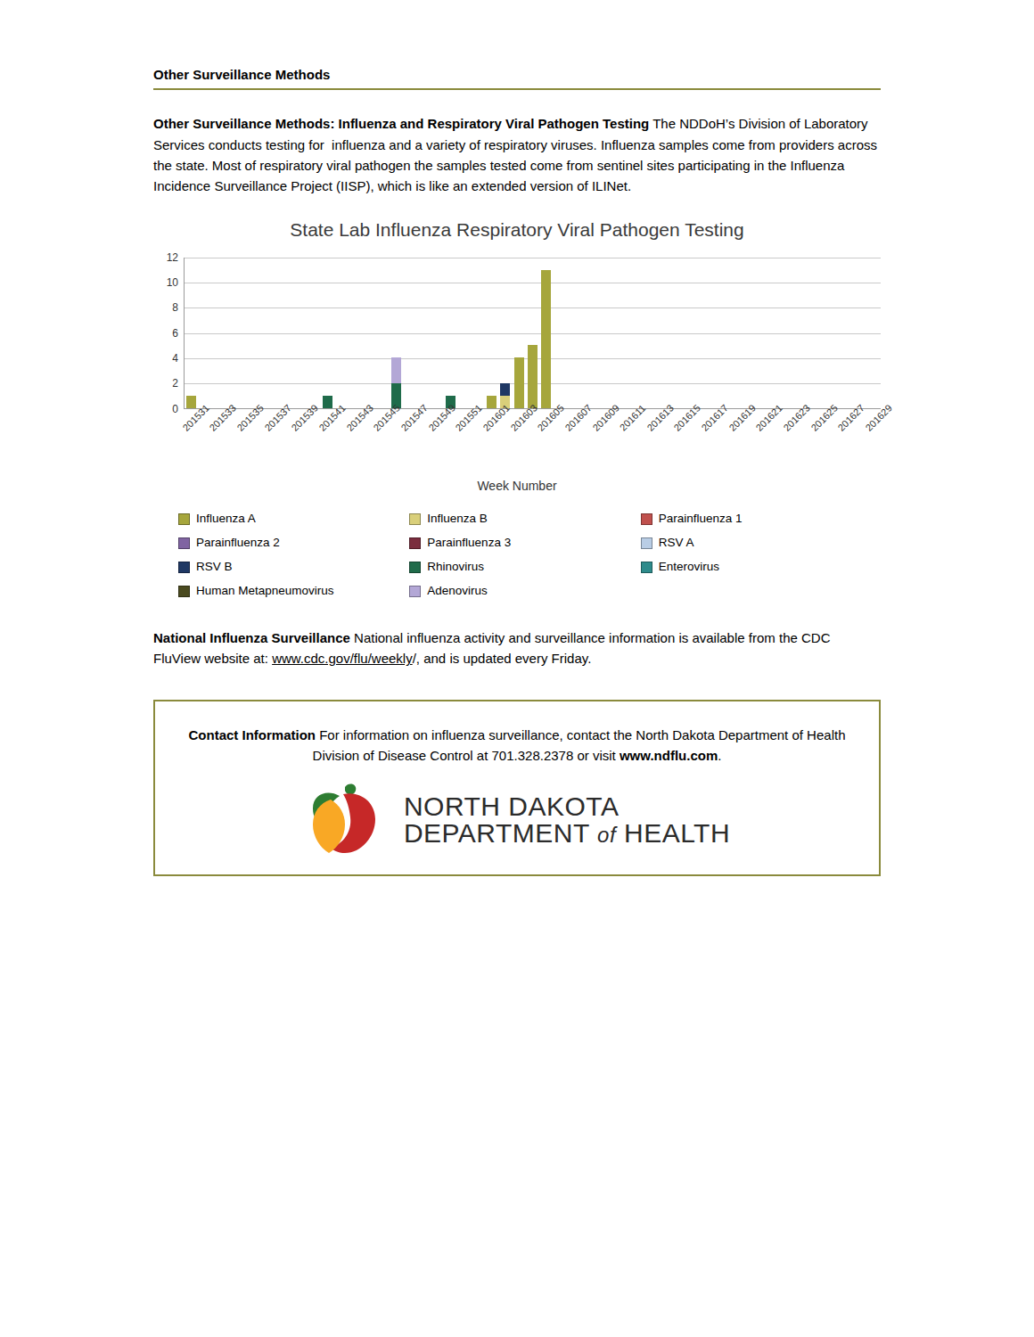Other Surveillance Methods
Other Surveillance Methods: Influenza and Respiratory Viral Pathogen Testing The NDDoH’s Division of Laboratory Services conducts testing for influenza and a variety of respiratory viruses. Influenza samples come from providers across the state. Most of respiratory viral pathogen the samples tested come from sentinel sites participating in the Influenza Incidence Surveillance Project (IISP), which is like an extended version of ILINet.
State Lab Influenza Respiratory Viral Pathogen Testing
12 10 8 6 4 2 0
201531
201533
201535
201537
201539
201541
201543
201545
201547
201549
201551
201601
201603
201605
201607
201609
201611
201613
201615
201617
201619
201621
201623
201625
201627
201629
Week Number
Influenza A
Influenza B
Parainfluenza 1
Parainfluenza 2
Parainfluenza 3
RSV A
RSV B
Rhinovirus
Enterovirus
Human Metapneumovirus
Adenovirus
National Influenza Surveillance National influenza activity and surveillance information is available from the CDC FluView website at: www.cdc.gov/flu/weekly/, and is updated every Friday.
Contact Information For information on influenza surveillance, contact the North Dakota Department of Health Division of Disease Control at 701.328.2378 or visit www.ndflu.com.
NORTH DAKOTA
DEPARTMENT of HEALTH